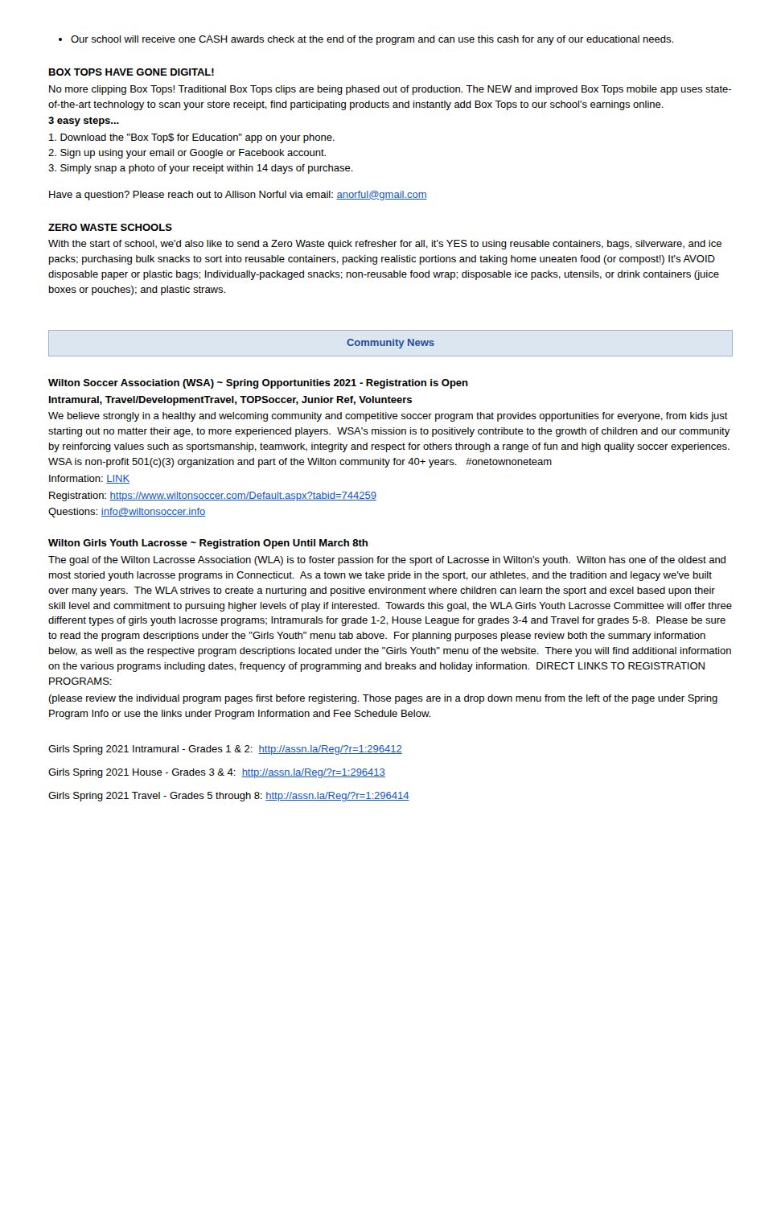Our school will receive one CASH awards check at the end of the program and can use this cash for any of our educational needs.
BOX TOPS HAVE GONE DIGITAL!
No more clipping Box Tops! Traditional Box Tops clips are being phased out of production. The NEW and improved Box Tops mobile app uses state-of-the-art technology to scan your store receipt, find participating products and instantly add Box Tops to our school's earnings online.
3 easy steps...
1. Download the "Box Top$ for Education" app on your phone.
2. Sign up using your email or Google or Facebook account.
3. Simply snap a photo of your receipt within 14 days of purchase.
Have a question? Please reach out to Allison Norful via email: anorful@gmail.com
ZERO WASTE SCHOOLS
With the start of school, we'd also like to send a Zero Waste quick refresher for all, it's YES to using reusable containers, bags, silverware, and ice packs; purchasing bulk snacks to sort into reusable containers, packing realistic portions and taking home uneaten food (or compost!) It's AVOID disposable paper or plastic bags; Individually-packaged snacks; non-reusable food wrap; disposable ice packs, utensils, or drink containers (juice boxes or pouches); and plastic straws.
Community News
Wilton Soccer Association (WSA) ~ Spring Opportunities 2021 - Registration is Open
Intramural, Travel/DevelopmentTravel, TOPSoccer, Junior Ref, Volunteers
We believe strongly in a healthy and welcoming community and competitive soccer program that provides opportunities for everyone, from kids just starting out no matter their age, to more experienced players. WSA's mission is to positively contribute to the growth of children and our community by reinforcing values such as sportsmanship, teamwork, integrity and respect for others through a range of fun and high quality soccer experiences. WSA is non-profit 501(c)(3) organization and part of the Wilton community for 40+ years. #onetownoneteam
Information: LINK
Registration: https://www.wiltonsoccer.com/Default.aspx?tabid=744259
Questions: info@wiltonsoccer.info
Wilton Girls Youth Lacrosse ~ Registration Open Until March 8th
The goal of the Wilton Lacrosse Association (WLA) is to foster passion for the sport of Lacrosse in Wilton's youth. Wilton has one of the oldest and most storied youth lacrosse programs in Connecticut. As a town we take pride in the sport, our athletes, and the tradition and legacy we've built over many years. The WLA strives to create a nurturing and positive environment where children can learn the sport and excel based upon their skill level and commitment to pursuing higher levels of play if interested. Towards this goal, the WLA Girls Youth Lacrosse Committee will offer three different types of girls youth lacrosse programs; Intramurals for grade 1-2, House League for grades 3-4 and Travel for grades 5-8. Please be sure to read the program descriptions under the "Girls Youth" menu tab above. For planning purposes please review both the summary information below, as well as the respective program descriptions located under the "Girls Youth" menu of the website. There you will find additional information on the various programs including dates, frequency of programming and breaks and holiday information. DIRECT LINKS TO REGISTRATION PROGRAMS:
(please review the individual program pages first before registering. Those pages are in a drop down menu from the left of the page under Spring Program Info or use the links under Program Information and Fee Schedule Below.
Girls Spring 2021 Intramural - Grades 1 & 2: http://assn.la/Reg/?r=1:296412
Girls Spring 2021 House - Grades 3 & 4: http://assn.la/Reg/?r=1:296413
Girls Spring 2021 Travel - Grades 5 through 8: http://assn.la/Reg/?r=1:296414